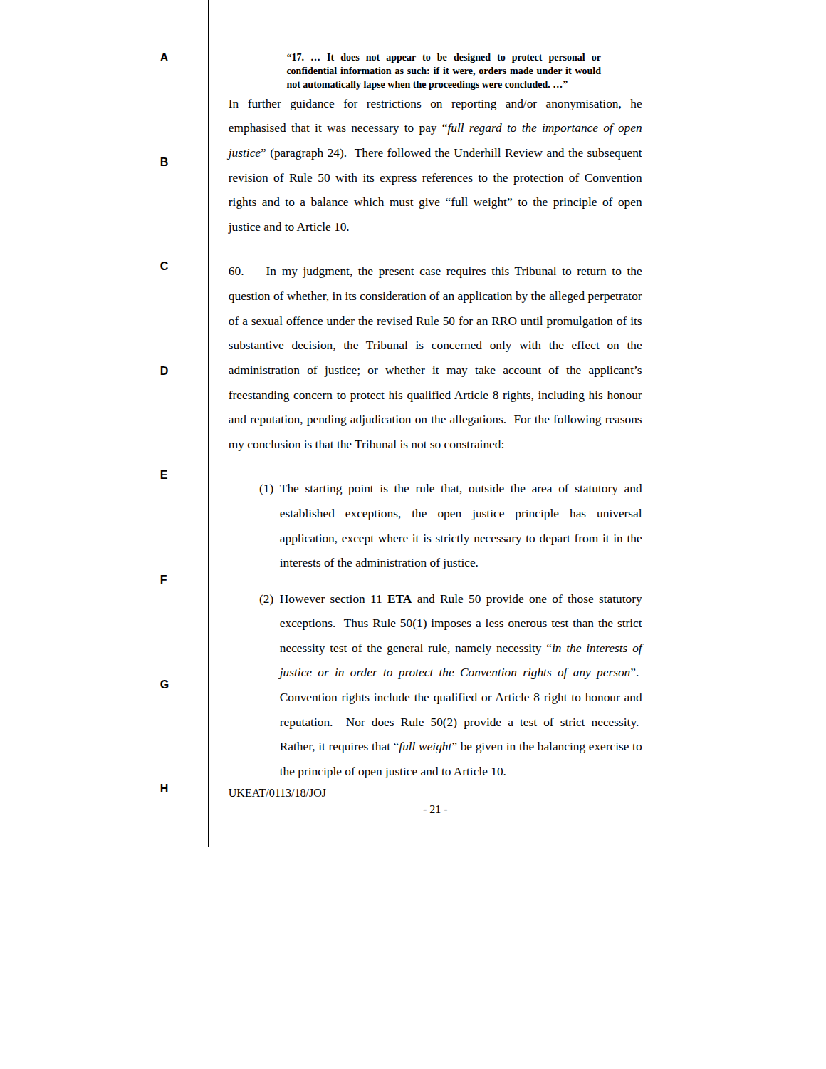A B C D E F G H
“17. … It does not appear to be designed to protect personal or confidential information as such: if it were, orders made under it would not automatically lapse when the proceedings were concluded. …”
In further guidance for restrictions on reporting and/or anonymisation, he emphasised that it was necessary to pay “full regard to the importance of open justice” (paragraph 24). There followed the Underhill Review and the subsequent revision of Rule 50 with its express references to the protection of Convention rights and to a balance which must give “full weight” to the principle of open justice and to Article 10.
60. In my judgment, the present case requires this Tribunal to return to the question of whether, in its consideration of an application by the alleged perpetrator of a sexual offence under the revised Rule 50 for an RRO until promulgation of its substantive decision, the Tribunal is concerned only with the effect on the administration of justice; or whether it may take account of the applicant’s freestanding concern to protect his qualified Article 8 rights, including his honour and reputation, pending adjudication on the allegations. For the following reasons my conclusion is that the Tribunal is not so constrained:
(1) The starting point is the rule that, outside the area of statutory and established exceptions, the open justice principle has universal application, except where it is strictly necessary to depart from it in the interests of the administration of justice.
(2) However section 11 ETA and Rule 50 provide one of those statutory exceptions. Thus Rule 50(1) imposes a less onerous test than the strict necessity test of the general rule, namely necessity “in the interests of justice or in order to protect the Convention rights of any person”. Convention rights include the qualified or Article 8 right to honour and reputation. Nor does Rule 50(2) provide a test of strict necessity. Rather, it requires that “full weight” be given in the balancing exercise to the principle of open justice and to Article 10.
UKEAT/0113/18/JOJ
- 21 -